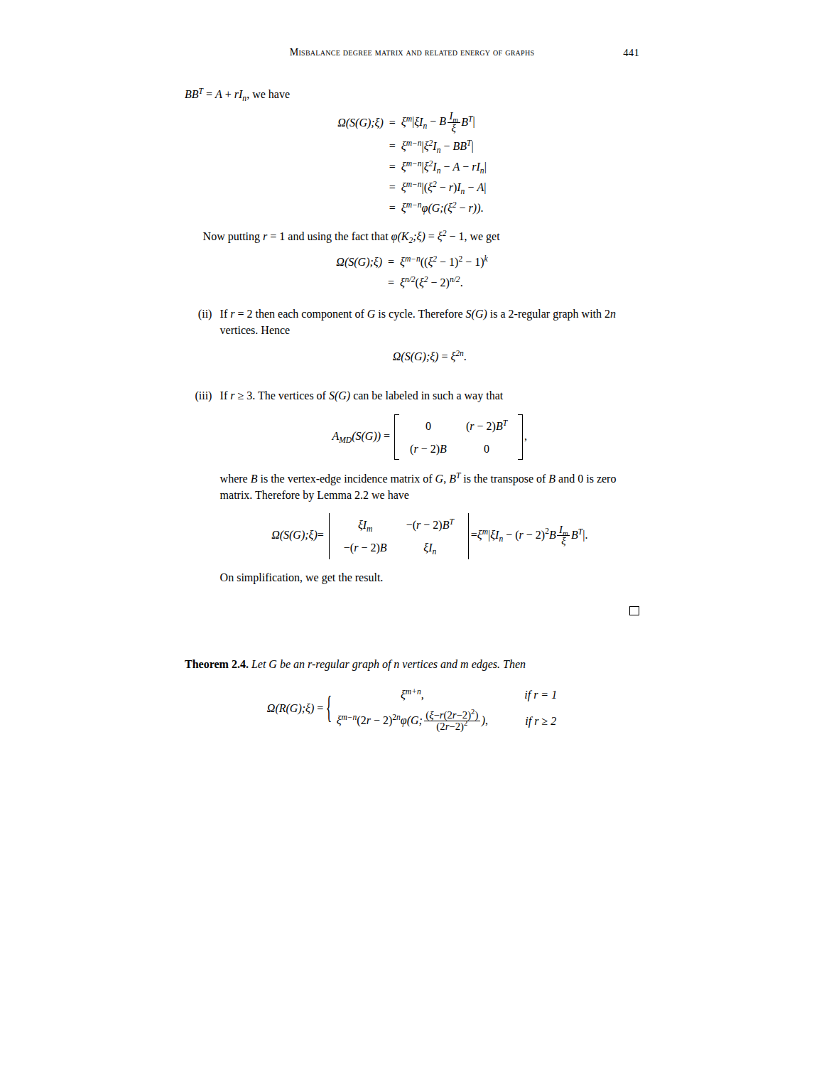Misbalance degree matrix and related energy of graphs 441
BBT = A + rIn, we have
| Ω(S(G);ξ) | = | ξ m / ξI n − B I m ξ B T / |
| | = | ξ m−n / ξ 2 I n − BB T / |
| | = | ξ m−n / ξ 2 I n − A − rI n / |
| | = | ξ m−n /( ξ 2 − r ) I n − A / |
| | = | ξ m−n φ(G;(ξ 2 − r)) . |
Now putting r = 1 and using the fact that φ(K2;ξ) = ξ2 − 1, we get
| Ω(S(G);ξ) | = | ξ m−n (( ξ 2 − 1) 2 − 1) k |
| | = | ξ n/2 ( ξ 2 − 2) n/2 . |
(ii)
If r = 2 then each component of G is cycle. Therefore S(G) is a 2-regular graph with 2n vertices. Hence
Ω(S(G);ξ) = ξ2n.
(iii)
If r ≥ 3. The vertices of S(G) can be labeled in such a way that
AMD(S(G)) =
| 0 | ( r − 2) B T |
| ( r − 2) B | 0 |
,
where B is the vertex-edge incidence matrix of G, BT is the transpose of B and 0 is zero matrix. Therefore by Lemma 2.2 we have
Ω(S(G);ξ)=
| ξI m | −( r − 2) B T |
| −( r − 2) B | ξI n |
=ξm|ξIn − (r − 2)2BIm ξ BT|.
On simplification, we get the result.
Theorem 2.4. Let G be an r-regular graph of n vertices and m edges. Then
Ω(R(G);ξ) =
| ξ m+n , | if r = 1 |
| ξ m−n (2 r − 2) 2 n φ(G; ( ξ − r (2 r −2) 2 ) (2 r −2) 2 ) , | if r ≥ 2 |